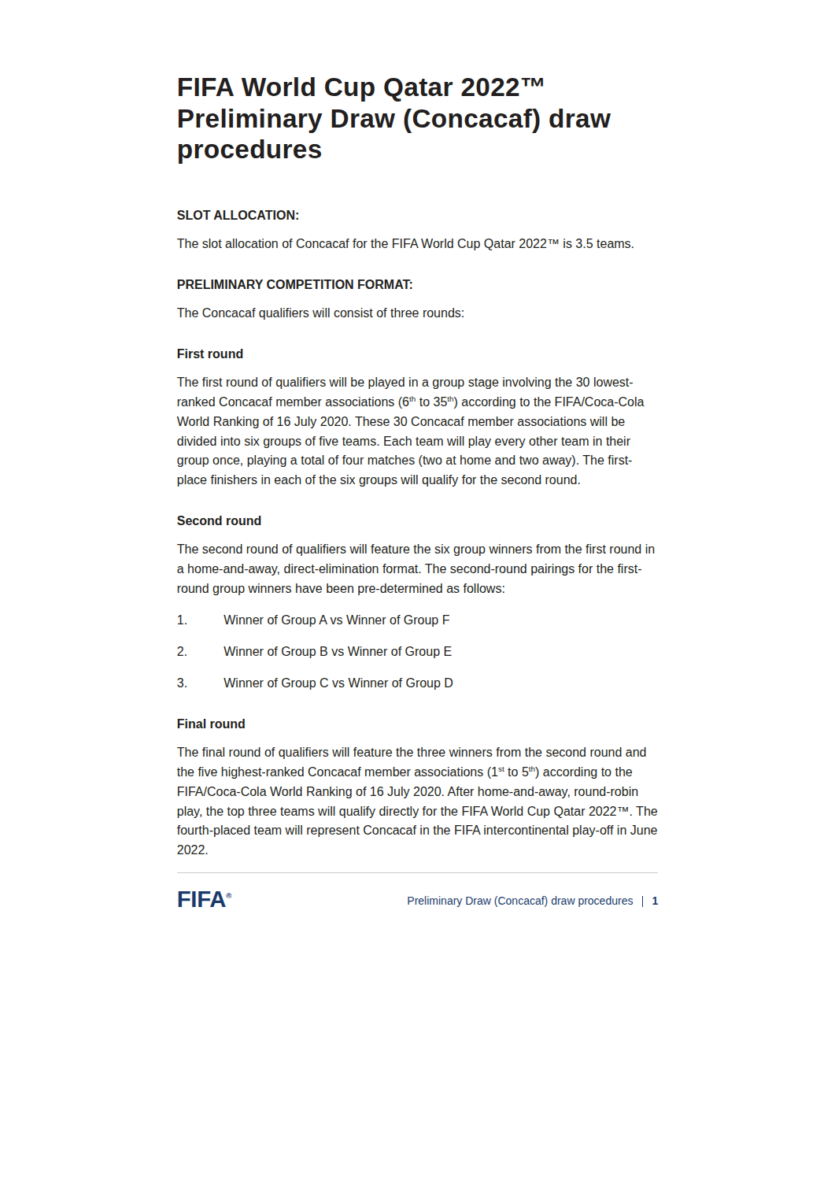FIFA World Cup Qatar 2022™ Preliminary Draw (Concacaf) draw procedures
SLOT ALLOCATION:
The slot allocation of Concacaf for the FIFA World Cup Qatar 2022™ is 3.5 teams.
PRELIMINARY COMPETITION FORMAT:
The Concacaf qualifiers will consist of three rounds:
First round
The first round of qualifiers will be played in a group stage involving the 30 lowest-ranked Concacaf member associations (6th to 35th) according to the FIFA/Coca-Cola World Ranking of 16 July 2020. These 30 Concacaf member associations will be divided into six groups of five teams. Each team will play every other team in their group once, playing a total of four matches (two at home and two away). The first-place finishers in each of the six groups will qualify for the second round.
Second round
The second round of qualifiers will feature the six group winners from the first round in a home-and-away, direct-elimination format. The second-round pairings for the first-round group winners have been pre-determined as follows:
1. Winner of Group A vs Winner of Group F
2. Winner of Group B vs Winner of Group E
3. Winner of Group C vs Winner of Group D
Final round
The final round of qualifiers will feature the three winners from the second round and the five highest-ranked Concacaf member associations (1st to 5th) according to the FIFA/Coca-Cola World Ranking of 16 July 2020. After home-and-away, round-robin play, the top three teams will qualify directly for the FIFA World Cup Qatar 2022™. The fourth-placed team will represent Concacaf in the FIFA intercontinental play-off in June 2022.
FIFA®
Preliminary Draw (Concacaf) draw procedures 1